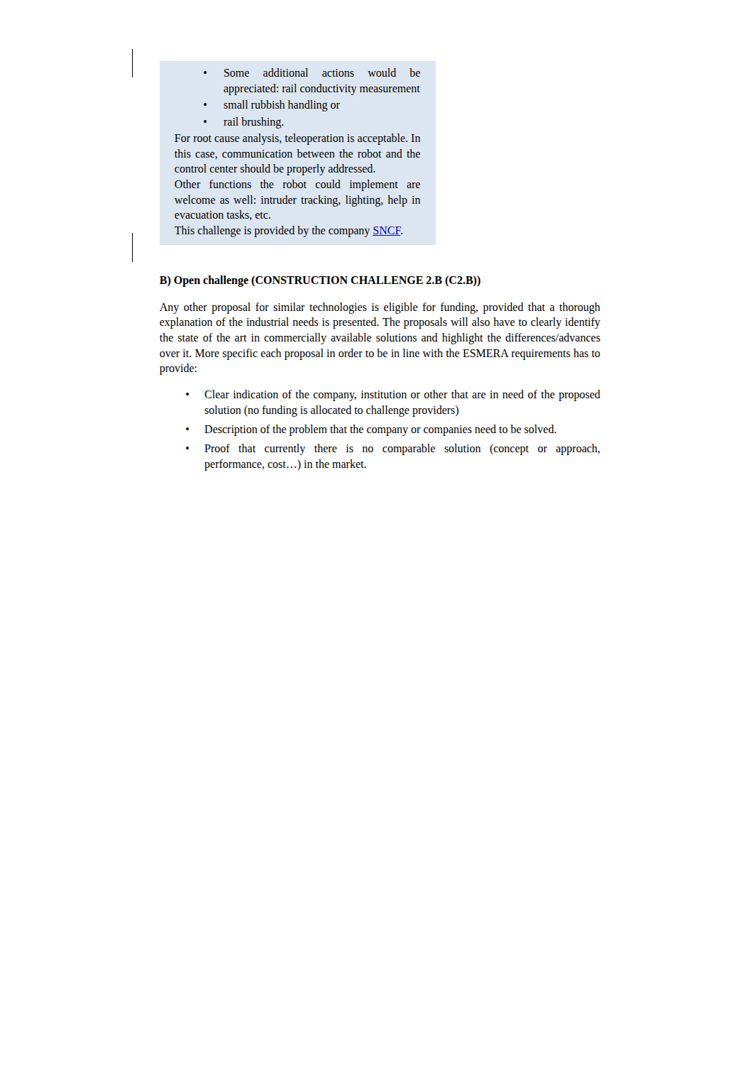Some additional actions would be appreciated: rail conductivity measurement
small rubbish handling or
rail brushing.
For root cause analysis, teleoperation is acceptable. In this case, communication between the robot and the control center should be properly addressed.
Other functions the robot could implement are welcome as well: intruder tracking, lighting, help in evacuation tasks, etc.
This challenge is provided by the company SNCF.
B) Open challenge (CONSTRUCTION CHALLENGE 2.B (C2.B))
Any other proposal for similar technologies is eligible for funding, provided that a thorough explanation of the industrial needs is presented. The proposals will also have to clearly identify the state of the art in commercially available solutions and highlight the differences/advances over it. More specific each proposal in order to be in line with the ESMERA requirements has to provide:
Clear indication of the company, institution or other that are in need of the proposed solution (no funding is allocated to challenge providers)
Description of the problem that the company or companies need to be solved.
Proof that currently there is no comparable solution (concept or approach, performance, cost…) in the market.